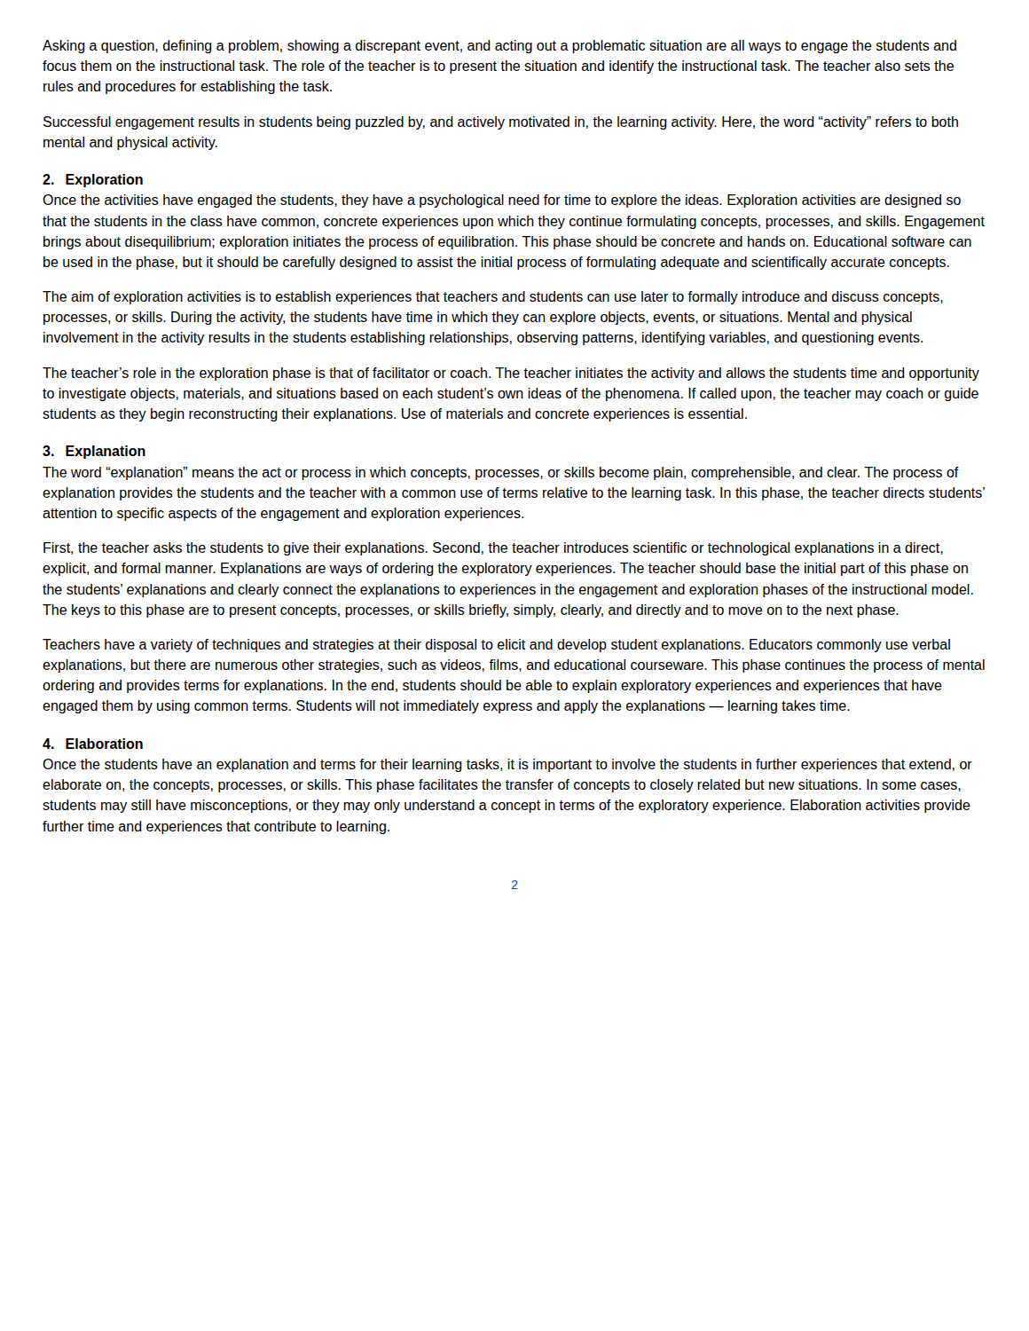Asking a question, defining a problem, showing a discrepant event, and acting out a problematic situation are all ways to engage the students and focus them on the instructional task. The role of the teacher is to present the situation and identify the instructional task. The teacher also sets the rules and procedures for establishing the task.
Successful engagement results in students being puzzled by, and actively motivated in, the learning activity. Here, the word “activity” refers to both mental and physical activity.
2. Exploration
Once the activities have engaged the students, they have a psychological need for time to explore the ideas. Exploration activities are designed so that the students in the class have common, concrete experiences upon which they continue formulating concepts, processes, and skills. Engagement brings about disequilibrium; exploration initiates the process of equilibration. This phase should be concrete and hands on. Educational software can be used in the phase, but it should be carefully designed to assist the initial process of formulating adequate and scientifically accurate concepts.
The aim of exploration activities is to establish experiences that teachers and students can use later to formally introduce and discuss concepts, processes, or skills. During the activity, the students have time in which they can explore objects, events, or situations. Mental and physical involvement in the activity results in the students establishing relationships, observing patterns, identifying variables, and questioning events.
The teacher’s role in the exploration phase is that of facilitator or coach. The teacher initiates the activity and allows the students time and opportunity to investigate objects, materials, and situations based on each student’s own ideas of the phenomena. If called upon, the teacher may coach or guide students as they begin reconstructing their explanations. Use of materials and concrete experiences is essential.
3. Explanation
The word “explanation” means the act or process in which concepts, processes, or skills become plain, comprehensible, and clear. The process of explanation provides the students and the teacher with a common use of terms relative to the learning task. In this phase, the teacher directs students’ attention to specific aspects of the engagement and exploration experiences.
First, the teacher asks the students to give their explanations. Second, the teacher introduces scientific or technological explanations in a direct, explicit, and formal manner. Explanations are ways of ordering the exploratory experiences. The teacher should base the initial part of this phase on the students’ explanations and clearly connect the explanations to experiences in the engagement and exploration phases of the instructional model. The keys to this phase are to present concepts, processes, or skills briefly, simply, clearly, and directly and to move on to the next phase.
Teachers have a variety of techniques and strategies at their disposal to elicit and develop student explanations. Educators commonly use verbal explanations, but there are numerous other strategies, such as videos, films, and educational courseware. This phase continues the process of mental ordering and provides terms for explanations. In the end, students should be able to explain exploratory experiences and experiences that have engaged them by using common terms. Students will not immediately express and apply the explanations — learning takes time.
4. Elaboration
Once the students have an explanation and terms for their learning tasks, it is important to involve the students in further experiences that extend, or elaborate on, the concepts, processes, or skills. This phase facilitates the transfer of concepts to closely related but new situations. In some cases, students may still have misconceptions, or they may only understand a concept in terms of the exploratory experience. Elaboration activities provide further time and experiences that contribute to learning.
2